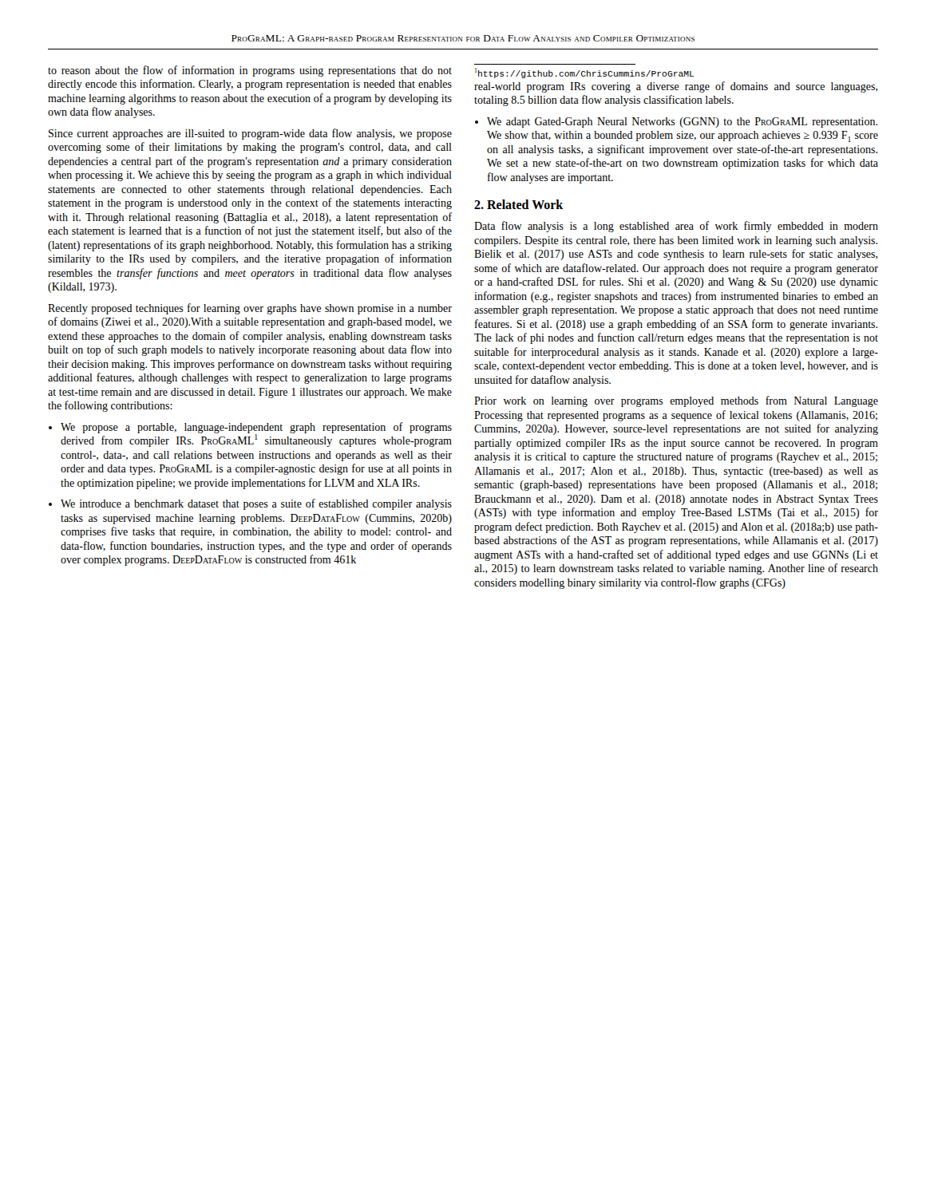ProGraML: A Graph-based Program Representation for Data Flow Analysis and Compiler Optimizations
to reason about the flow of information in programs using representations that do not directly encode this information. Clearly, a program representation is needed that enables machine learning algorithms to reason about the execution of a program by developing its own data flow analyses.
Since current approaches are ill-suited to program-wide data flow analysis, we propose overcoming some of their limitations by making the program's control, data, and call dependencies a central part of the program's representation and a primary consideration when processing it. We achieve this by seeing the program as a graph in which individual statements are connected to other statements through relational dependencies. Each statement in the program is understood only in the context of the statements interacting with it. Through relational reasoning (Battaglia et al., 2018), a latent representation of each statement is learned that is a function of not just the statement itself, but also of the (latent) representations of its graph neighborhood. Notably, this formulation has a striking similarity to the IRs used by compilers, and the iterative propagation of information resembles the transfer functions and meet operators in traditional data flow analyses (Kildall, 1973).
Recently proposed techniques for learning over graphs have shown promise in a number of domains (Ziwei et al., 2020).With a suitable representation and graph-based model, we extend these approaches to the domain of compiler analysis, enabling downstream tasks built on top of such graph models to natively incorporate reasoning about data flow into their decision making. This improves performance on downstream tasks without requiring additional features, although challenges with respect to generalization to large programs at test-time remain and are discussed in detail. Figure 1 illustrates our approach. We make the following contributions:
We propose a portable, language-independent graph representation of programs derived from compiler IRs. ProGraML1 simultaneously captures whole-program control-, data-, and call relations between instructions and operands as well as their order and data types. ProGraML is a compiler-agnostic design for use at all points in the optimization pipeline; we provide implementations for LLVM and XLA IRs.
We introduce a benchmark dataset that poses a suite of established compiler analysis tasks as supervised machine learning problems. DeepDataFlow (Cummins, 2020b) comprises five tasks that require, in combination, the ability to model: control- and data-flow, function boundaries, instruction types, and the type and order of operands over complex programs. DeepDataFlow is constructed from 461k
1https://github.com/ChrisCummins/ProGraML
real-world program IRs covering a diverse range of domains and source languages, totaling 8.5 billion data flow analysis classification labels.
We adapt Gated-Graph Neural Networks (GGNN) to the ProGraML representation. We show that, within a bounded problem size, our approach achieves ≥ 0.939 F1 score on all analysis tasks, a significant improvement over state-of-the-art representations. We set a new state-of-the-art on two downstream optimization tasks for which data flow analyses are important.
2. Related Work
Data flow analysis is a long established area of work firmly embedded in modern compilers. Despite its central role, there has been limited work in learning such analysis. Bielik et al. (2017) use ASTs and code synthesis to learn rule-sets for static analyses, some of which are dataflow-related. Our approach does not require a program generator or a hand-crafted DSL for rules. Shi et al. (2020) and Wang & Su (2020) use dynamic information (e.g., register snapshots and traces) from instrumented binaries to embed an assembler graph representation. We propose a static approach that does not need runtime features. Si et al. (2018) use a graph embedding of an SSA form to generate invariants. The lack of phi nodes and function call/return edges means that the representation is not suitable for interprocedural analysis as it stands. Kanade et al. (2020) explore a large-scale, context-dependent vector embedding. This is done at a token level, however, and is unsuited for dataflow analysis.
Prior work on learning over programs employed methods from Natural Language Processing that represented programs as a sequence of lexical tokens (Allamanis, 2016; Cummins, 2020a). However, source-level representations are not suited for analyzing partially optimized compiler IRs as the input source cannot be recovered. In program analysis it is critical to capture the structured nature of programs (Raychev et al., 2015; Allamanis et al., 2017; Alon et al., 2018b). Thus, syntactic (tree-based) as well as semantic (graph-based) representations have been proposed (Allamanis et al., 2018; Brauckmann et al., 2020). Dam et al. (2018) annotate nodes in Abstract Syntax Trees (ASTs) with type information and employ Tree-Based LSTMs (Tai et al., 2015) for program defect prediction. Both Raychev et al. (2015) and Alon et al. (2018a;b) use path-based abstractions of the AST as program representations, while Allamanis et al. (2017) augment ASTs with a hand-crafted set of additional typed edges and use GGNNs (Li et al., 2015) to learn downstream tasks related to variable naming. Another line of research considers modelling binary similarity via control-flow graphs (CFGs)